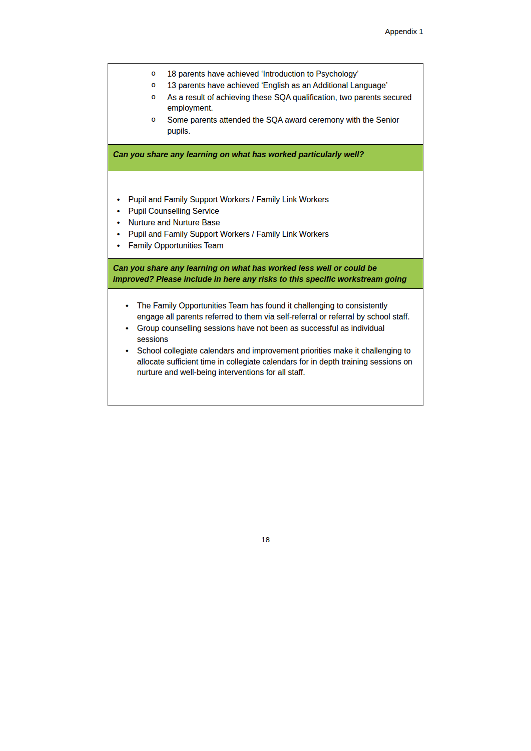Appendix 1
18 parents have achieved ‘Introduction to Psychology’
13 parents have achieved ‘English as an Additional Language’
As a result of achieving these SQA qualification, two parents secured employment.
Some parents attended the SQA award ceremony with the Senior pupils.
Can you share any learning on what has worked particularly well?
Pupil and Family Support Workers / Family Link Workers
Pupil Counselling Service
Nurture and Nurture Base
Pupil and Family Support Workers / Family Link Workers
Family Opportunities Team
Can you share any learning on what has worked less well or could be improved? Please include in here any risks to this specific workstream going
The Family Opportunities Team has found it challenging to consistently engage all parents referred to them via self-referral or referral by school staff.
Group counselling sessions have not been as successful as individual sessions
School collegiate calendars and improvement priorities make it challenging to allocate sufficient time in collegiate calendars for in depth training sessions on nurture and well-being interventions for all staff.
18